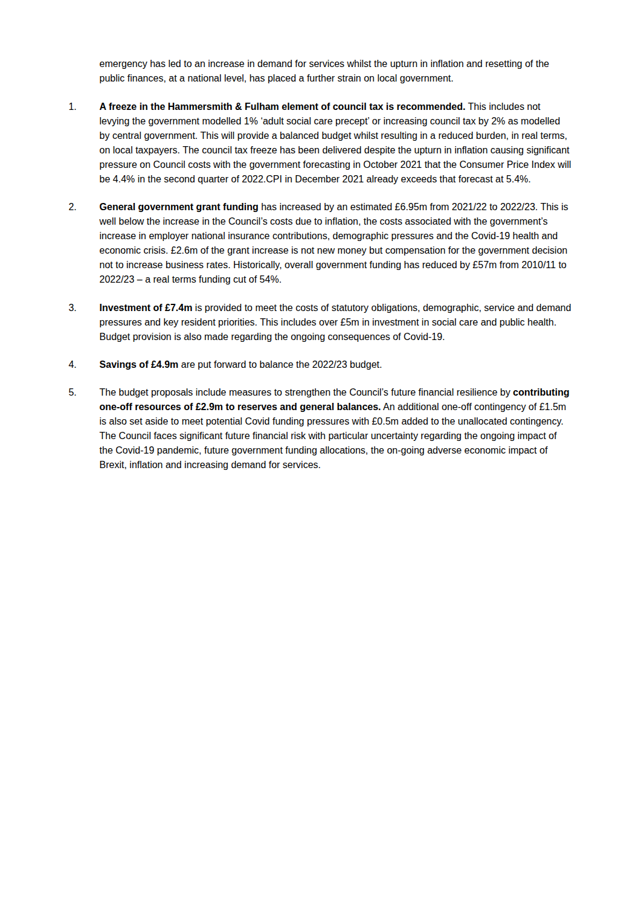emergency has led to an increase in demand for services whilst the upturn in inflation and resetting of the public finances, at a national level, has placed a further strain on local government.
A freeze in the Hammersmith & Fulham element of council tax is recommended. This includes not levying the government modelled 1% ‘adult social care precept’ or increasing council tax by 2% as modelled by central government. This will provide a balanced budget whilst resulting in a reduced burden, in real terms, on local taxpayers. The council tax freeze has been delivered despite the upturn in inflation causing significant pressure on Council costs with the government forecasting in October 2021 that the Consumer Price Index will be 4.4% in the second quarter of 2022.CPI in December 2021 already exceeds that forecast at 5.4%.
General government grant funding has increased by an estimated £6.95m from 2021/22 to 2022/23. This is well below the increase in the Council’s costs due to inflation, the costs associated with the government’s increase in employer national insurance contributions, demographic pressures and the Covid-19 health and economic crisis. £2.6m of the grant increase is not new money but compensation for the government decision not to increase business rates. Historically, overall government funding has reduced by £57m from 2010/11 to 2022/23 – a real terms funding cut of 54%.
Investment of £7.4m is provided to meet the costs of statutory obligations, demographic, service and demand pressures and key resident priorities. This includes over £5m in investment in social care and public health. Budget provision is also made regarding the ongoing consequences of Covid-19.
Savings of £4.9m are put forward to balance the 2022/23 budget.
The budget proposals include measures to strengthen the Council’s future financial resilience by contributing one-off resources of £2.9m to reserves and general balances. An additional one-off contingency of £1.5m is also set aside to meet potential Covid funding pressures with £0.5m added to the unallocated contingency. The Council faces significant future financial risk with particular uncertainty regarding the ongoing impact of the Covid-19 pandemic, future government funding allocations, the on-going adverse economic impact of Brexit, inflation and increasing demand for services.